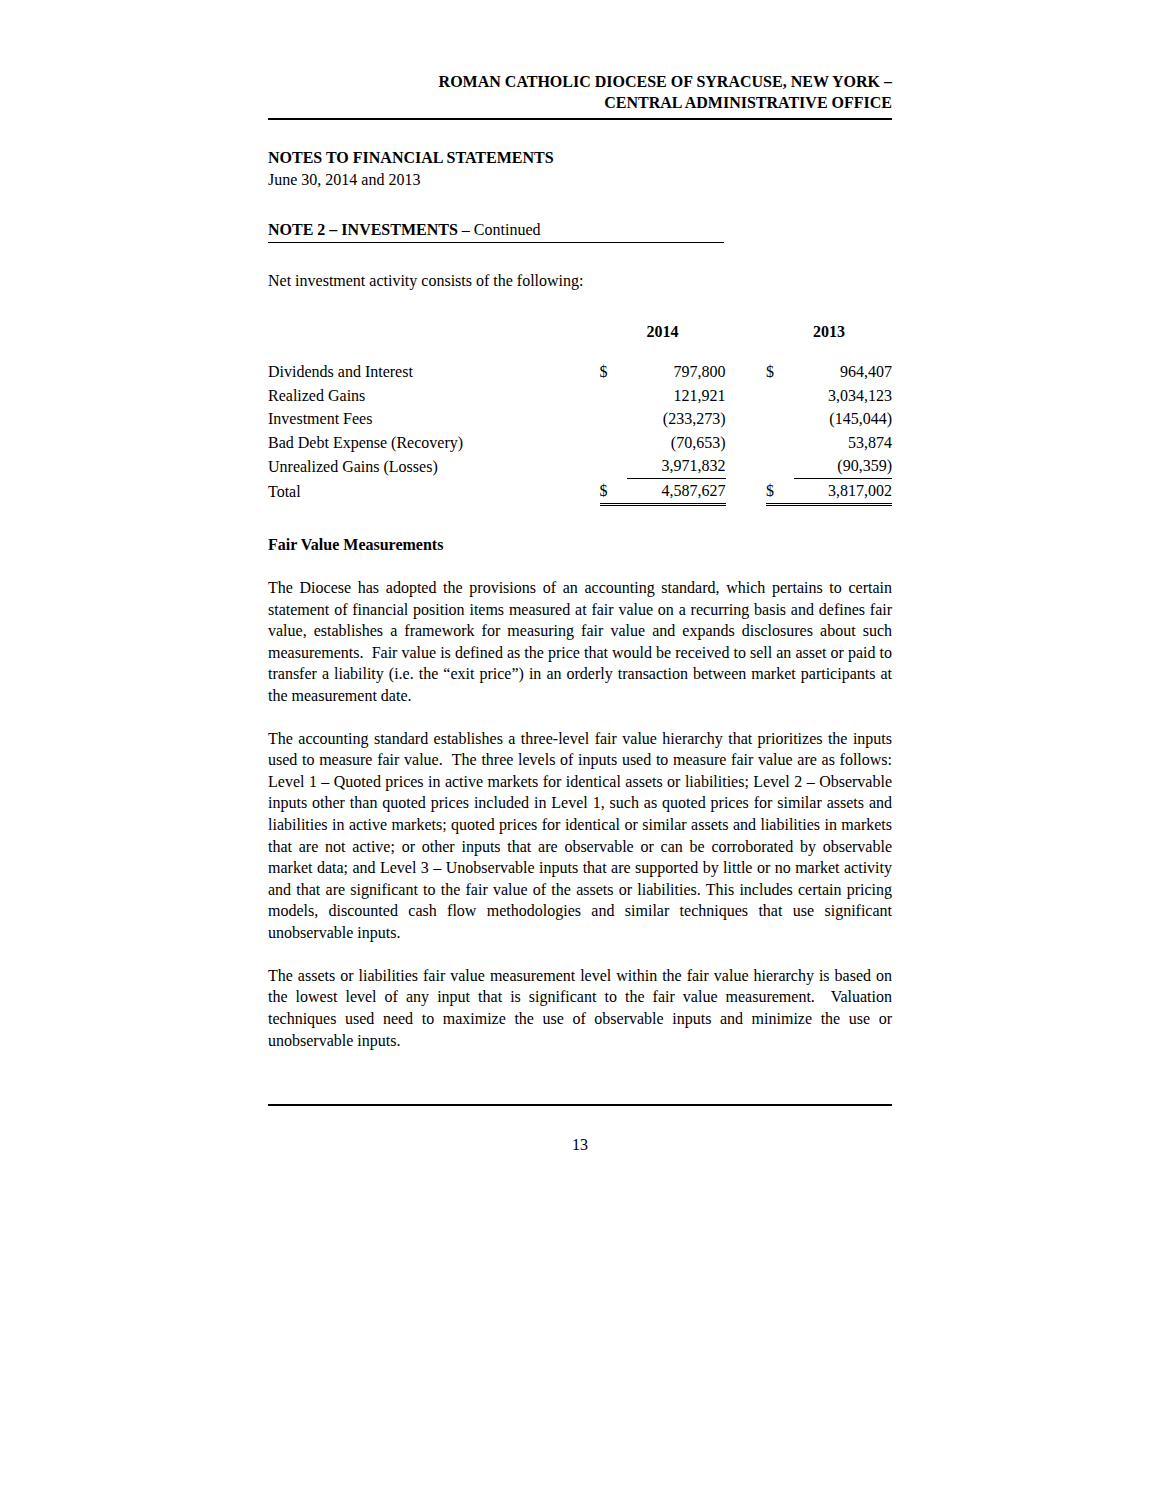ROMAN CATHOLIC DIOCESE OF SYRACUSE, NEW YORK –
CENTRAL ADMINISTRATIVE OFFICE
NOTES TO FINANCIAL STATEMENTS
June 30, 2014 and 2013
NOTE 2 – INVESTMENTS – Continued
Net investment activity consists of the following:
| | | 2014 | | 2013 |
| --- | --- | --- | --- | --- |
| Dividends and Interest | | $ | 797,800 | | $ | 964,407 |
| Realized Gains | | | 121,921 | | | 3,034,123 |
| Investment Fees | | | (233,273) | | | (145,044) |
| Bad Debt Expense (Recovery) | | | (70,653) | | | 53,874 |
| Unrealized Gains (Losses) | | | 3,971,832 | | | (90,359) |
| Total | | $ | 4,587,627 | | $ | 3,817,002 |
Fair Value Measurements
The Diocese has adopted the provisions of an accounting standard, which pertains to certain statement of financial position items measured at fair value on a recurring basis and defines fair value, establishes a framework for measuring fair value and expands disclosures about such measurements. Fair value is defined as the price that would be received to sell an asset or paid to transfer a liability (i.e. the “exit price”) in an orderly transaction between market participants at the measurement date.
The accounting standard establishes a three-level fair value hierarchy that prioritizes the inputs used to measure fair value. The three levels of inputs used to measure fair value are as follows: Level 1 – Quoted prices in active markets for identical assets or liabilities; Level 2 – Observable inputs other than quoted prices included in Level 1, such as quoted prices for similar assets and liabilities in active markets; quoted prices for identical or similar assets and liabilities in markets that are not active; or other inputs that are observable or can be corroborated by observable market data; and Level 3 – Unobservable inputs that are supported by little or no market activity and that are significant to the fair value of the assets or liabilities. This includes certain pricing models, discounted cash flow methodologies and similar techniques that use significant unobservable inputs.
The assets or liabilities fair value measurement level within the fair value hierarchy is based on the lowest level of any input that is significant to the fair value measurement. Valuation techniques used need to maximize the use of observable inputs and minimize the use or unobservable inputs.
13